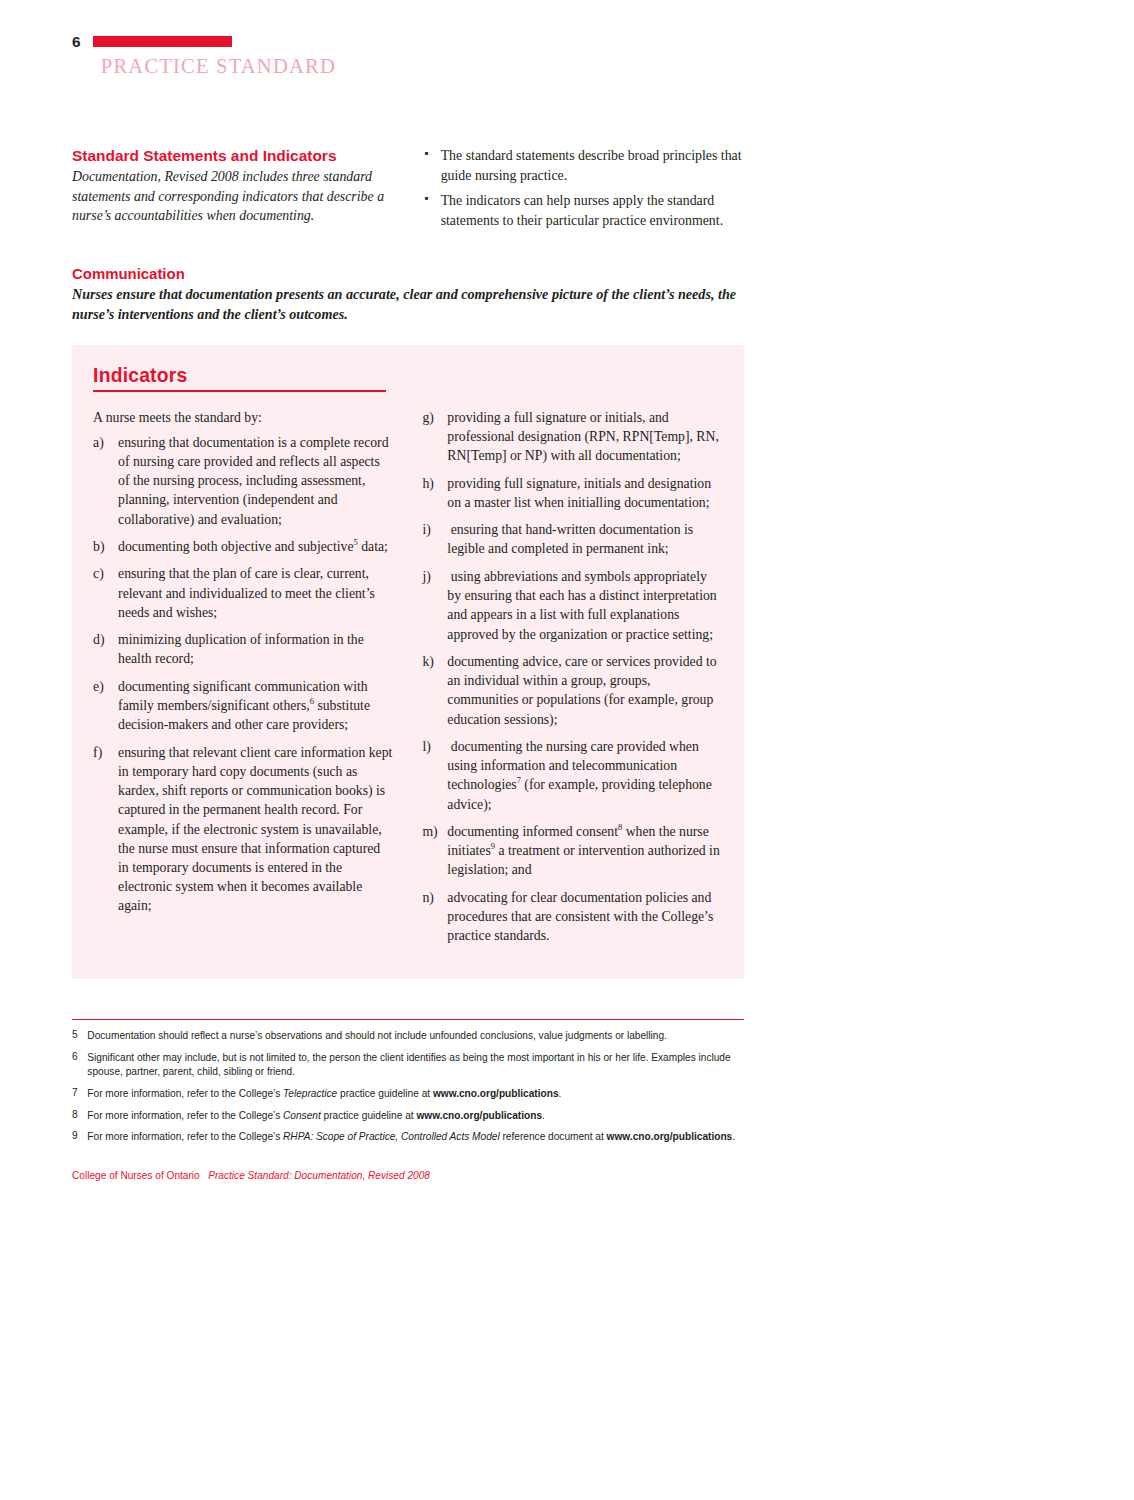6
Practice Standard
Standard Statements and Indicators
Documentation, Revised 2008 includes three standard statements and corresponding indicators that describe a nurse’s accountabilities when documenting.
The standard statements describe broad principles that guide nursing practice.
The indicators can help nurses apply the standard statements to their particular practice environment.
Communication
Nurses ensure that documentation presents an accurate, clear and comprehensive picture of the client’s needs, the nurse’s interventions and the client’s outcomes.
Indicators
A nurse meets the standard by:
a) ensuring that documentation is a complete record of nursing care provided and reflects all aspects of the nursing process, including assessment, planning, intervention (independent and collaborative) and evaluation;
b) documenting both objective and subjective5 data;
c) ensuring that the plan of care is clear, current, relevant and individualized to meet the client’s needs and wishes;
d) minimizing duplication of information in the health record;
e) documenting significant communication with family members/significant others,6 substitute decision-makers and other care providers;
f) ensuring that relevant client care information kept in temporary hard copy documents (such as kardex, shift reports or communication books) is captured in the permanent health record. For example, if the electronic system is unavailable, the nurse must ensure that information captured in temporary documents is entered in the electronic system when it becomes available again;
g) providing a full signature or initials, and professional designation (RPN, RPN[Temp], RN, RN[Temp] or NP) with all documentation;
h) providing full signature, initials and designation on a master list when initialling documentation;
i) ensuring that hand-written documentation is legible and completed in permanent ink;
j) using abbreviations and symbols appropriately by ensuring that each has a distinct interpretation and appears in a list with full explanations approved by the organization or practice setting;
k) documenting advice, care or services provided to an individual within a group, groups, communities or populations (for example, group education sessions);
l) documenting the nursing care provided when using information and telecommunication technologies7 (for example, providing telephone advice);
m) documenting informed consent8 when the nurse initiates9 a treatment or intervention authorized in legislation; and
n) advocating for clear documentation policies and procedures that are consistent with the College’s practice standards.
5 Documentation should reflect a nurse’s observations and should not include unfounded conclusions, value judgments or labelling.
6 Significant other may include, but is not limited to, the person the client identifies as being the most important in his or her life. Examples include spouse, partner, parent, child, sibling or friend.
7 For more information, refer to the College’s Telepractice practice guideline at www.cno.org/publications.
8 For more information, refer to the College’s Consent practice guideline at www.cno.org/publications.
9 For more information, refer to the College’s RHPA: Scope of Practice, Controlled Acts Model reference document at www.cno.org/publications.
College of Nurses of Ontario Practice Standard: Documentation, Revised 2008